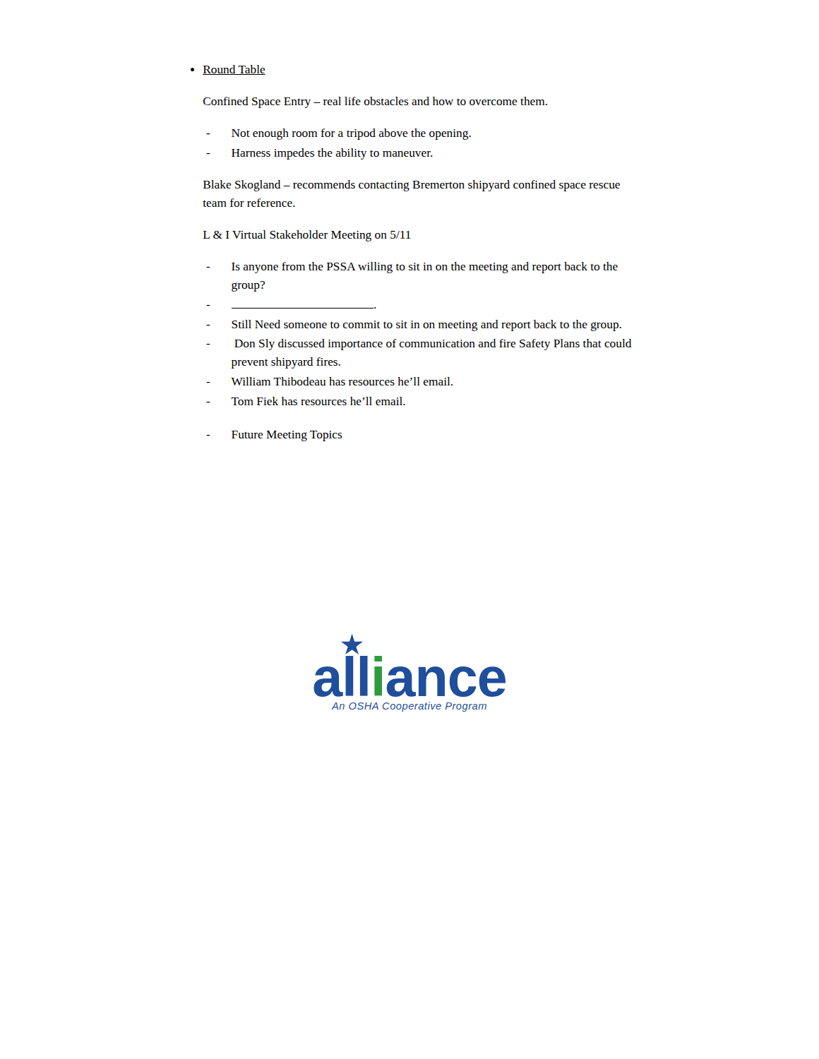Round Table
Confined Space Entry – real life obstacles and how to overcome them.
Not enough room for a tripod above the opening.
Harness impedes the ability to maneuver.
Blake Skogland – recommends contacting Bremerton shipyard confined space rescue team for reference.
L & I Virtual Stakeholder Meeting on 5/11
Is anyone from the PSSA willing to sit in on the meeting and report back to the group?
.
Still Need someone to commit to sit in on meeting and report back to the group.
Don Sly discussed importance of communication and fire Safety Plans that could prevent shipyard fires.
William Thibodeau has resources he’ll email.
Tom Fiek has resources he’ll email.
Future Meeting Topics
a lliance
An OSHA Cooperative Program